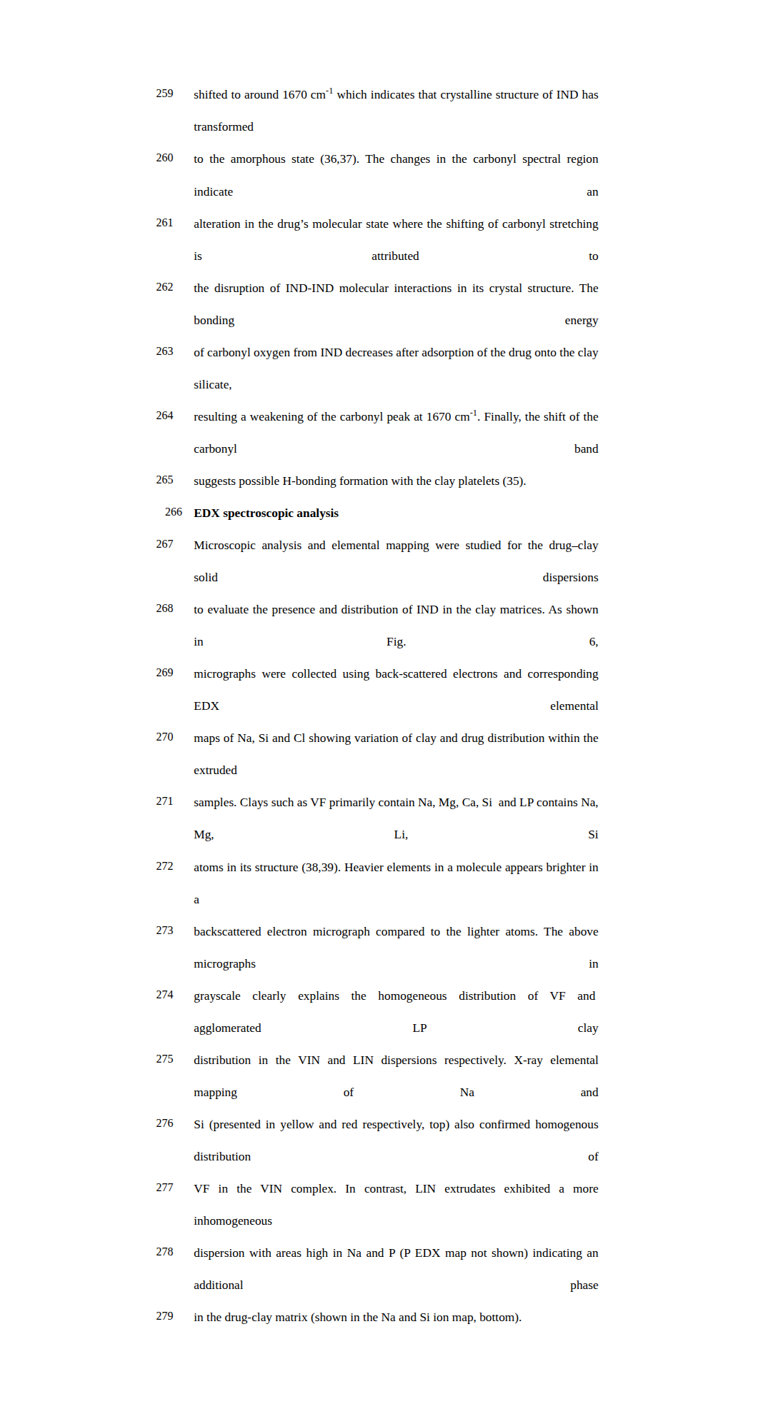shifted to around 1670 cm-1 which indicates that crystalline structure of IND has transformed to the amorphous state (36,37). The changes in the carbonyl spectral region indicate an alteration in the drug’s molecular state where the shifting of carbonyl stretching is attributed to the disruption of IND-IND molecular interactions in its crystal structure. The bonding energy of carbonyl oxygen from IND decreases after adsorption of the drug onto the clay silicate, resulting a weakening of the carbonyl peak at 1670 cm-1. Finally, the shift of the carbonyl band suggests possible H-bonding formation with the clay platelets (35).
EDX spectroscopic analysis
Microscopic analysis and elemental mapping were studied for the drug–clay solid dispersions to evaluate the presence and distribution of IND in the clay matrices. As shown in Fig. 6, micrographs were collected using back-scattered electrons and corresponding EDX elemental maps of Na, Si and Cl showing variation of clay and drug distribution within the extruded samples. Clays such as VF primarily contain Na, Mg, Ca, Si and LP contains Na, Mg, Li, Si atoms in its structure (38,39). Heavier elements in a molecule appears brighter in a backscattered electron micrograph compared to the lighter atoms. The above micrographs in grayscale clearly explains the homogeneous distribution of VF and agglomerated LP clay distribution in the VIN and LIN dispersions respectively. X-ray elemental mapping of Na and Si (presented in yellow and red respectively, top) also confirmed homogenous distribution of VF in the VIN complex. In contrast, LIN extrudates exhibited a more inhomogeneous dispersion with areas high in Na and P (P EDX map not shown) indicating an additional phase in the drug-clay matrix (shown in the Na and Si ion map, bottom).